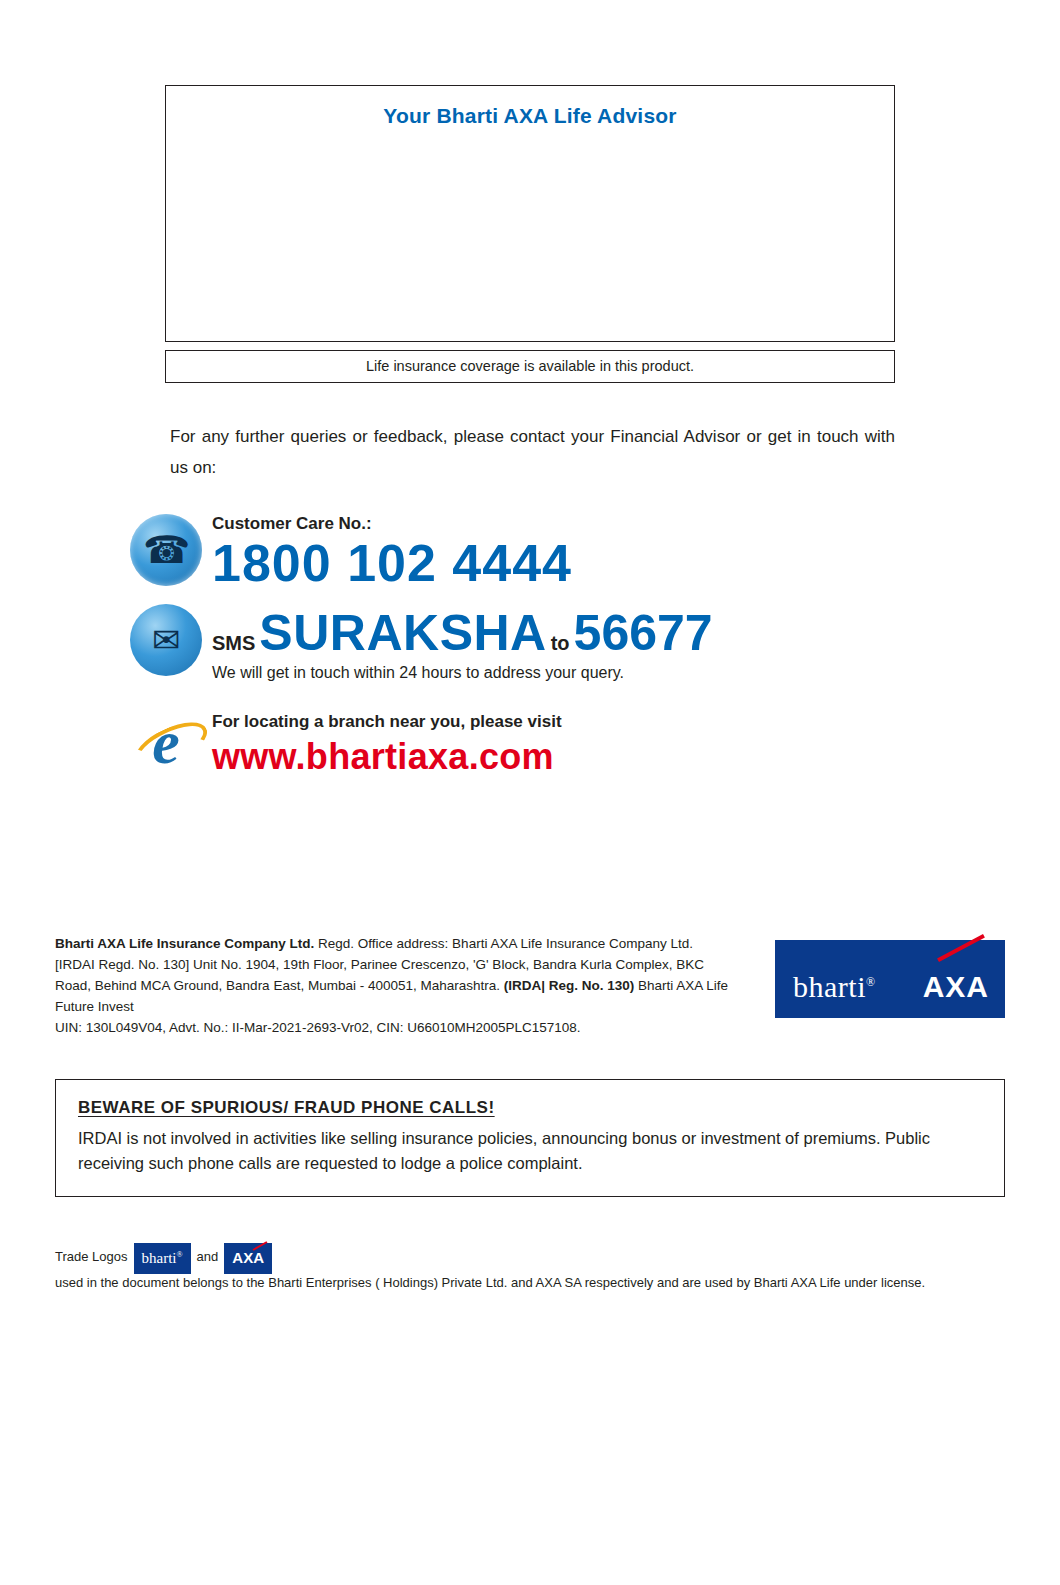Your Bharti AXA Life Advisor
Life insurance coverage is available in this product.
For any further queries or feedback, please contact your Financial Advisor or get in touch with us on:
☎
Customer Care No.:
1800 102 4444
✉
SMS SURAKSHA to 56677
We will get in touch within 24 hours to address your query.
e
For locating a branch near you, please visit
www.bhartiaxa.com
Bharti AXA Life Insurance Company Ltd. Regd. Office address: Bharti AXA Life Insurance Company Ltd. [IRDAI Regd. No. 130] Unit No. 1904, 19th Floor, Parinee Crescenzo, 'G' Block, Bandra Kurla Complex, BKC Road, Behind MCA Ground, Bandra East, Mumbai - 400051, Maharashtra. (IRDA| Reg. No. 130) Bharti AXA Life Future Invest
UIN: 130L049V04, Advt. No.: II-Mar-2021-2693-Vr02, CIN: U66010MH2005PLC157108.
bharti®
AXA
BEWARE OF SPURIOUS/ FRAUD PHONE CALLS!
IRDAI is not involved in activities like selling insurance policies, announcing bonus or investment of premiums. Public receiving such phone calls are requested to lodge a police complaint.
Trade Logos bharti® and AXA used in the document belongs to the Bharti Enterprises ( Holdings) Private Ltd. and AXA SA respectively and are used by Bharti AXA Life under license.